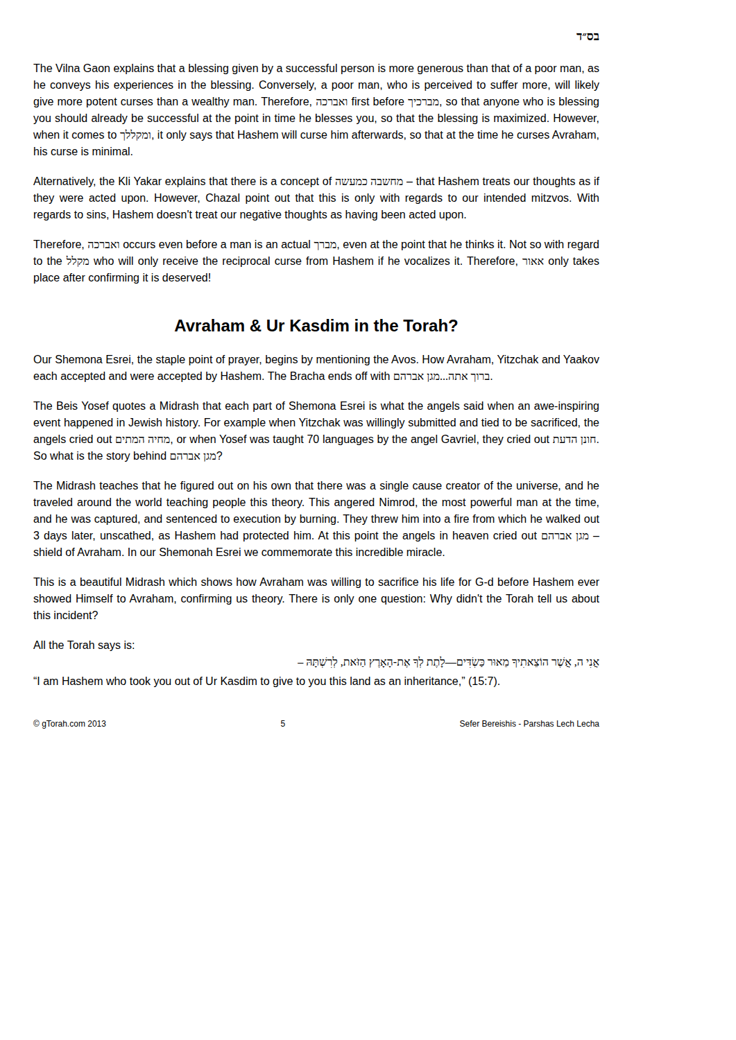בס״ד
The Vilna Gaon explains that a blessing given by a successful person is more generous than that of a poor man, as he conveys his experiences in the blessing. Conversely, a poor man, who is perceived to suffer more, will likely give more potent curses than a wealthy man. Therefore, ואברכה first before מברכיך, so that anyone who is blessing you should already be successful at the point in time he blesses you, so that the blessing is maximized. However, when it comes to ומקללך, it only says that Hashem will curse him afterwards, so that at the time he curses Avraham, his curse is minimal.
Alternatively, the Kli Yakar explains that there is a concept of מחשבה כמעשה – that Hashem treats our thoughts as if they were acted upon. However, Chazal point out that this is only with regards to our intended mitzvos. With regards to sins, Hashem doesn't treat our negative thoughts as having been acted upon.
Therefore, ואברכה occurs even before a man is an actual מברך, even at the point that he thinks it. Not so with regard to the מקלל who will only receive the reciprocal curse from Hashem if he vocalizes it. Therefore, אאור only takes place after confirming it is deserved!
Avraham & Ur Kasdim in the Torah?
Our Shemona Esrei, the staple point of prayer, begins by mentioning the Avos. How Avraham, Yitzchak and Yaakov each accepted and were accepted by Hashem. The Bracha ends off with ברוך אתה...מגן אברהם.
The Beis Yosef quotes a Midrash that each part of Shemona Esrei is what the angels said when an awe-inspiring event happened in Jewish history. For example when Yitzchak was willingly submitted and tied to be sacrificed, the angels cried out מחיה המתים, or when Yosef was taught 70 languages by the angel Gavriel, they cried out חונן הדעת. So what is the story behind מגן אברהם?
The Midrash teaches that he figured out on his own that there was a single cause creator of the universe, and he traveled around the world teaching people this theory. This angered Nimrod, the most powerful man at the time, and he was captured, and sentenced to execution by burning. They threw him into a fire from which he walked out 3 days later, unscathed, as Hashem had protected him. At this point the angels in heaven cried out מגן אברהם – shield of Avraham. In our Shemonah Esrei we commemorate this incredible miracle.
This is a beautiful Midrash which shows how Avraham was willing to sacrifice his life for G-d before Hashem ever showed Himself to Avraham, confirming us theory. There is only one question: Why didn't the Torah tell us about this incident?
All the Torah says is:
אֲנִי ה, אֲשֶׁר הוֹצֵאתִיךָ מֵאוּר כַּשְׂדִּים—לָתֶת לְךָ אֶת-הָאָרֶץ הַזֹּאת, לְרִשְׁתָּהּ –
“I am Hashem who took you out of Ur Kasdim to give to you this land as an inheritance,” (15:7).
© gTorah.com 2013 5 Sefer Bereishis - Parshas Lech Lecha